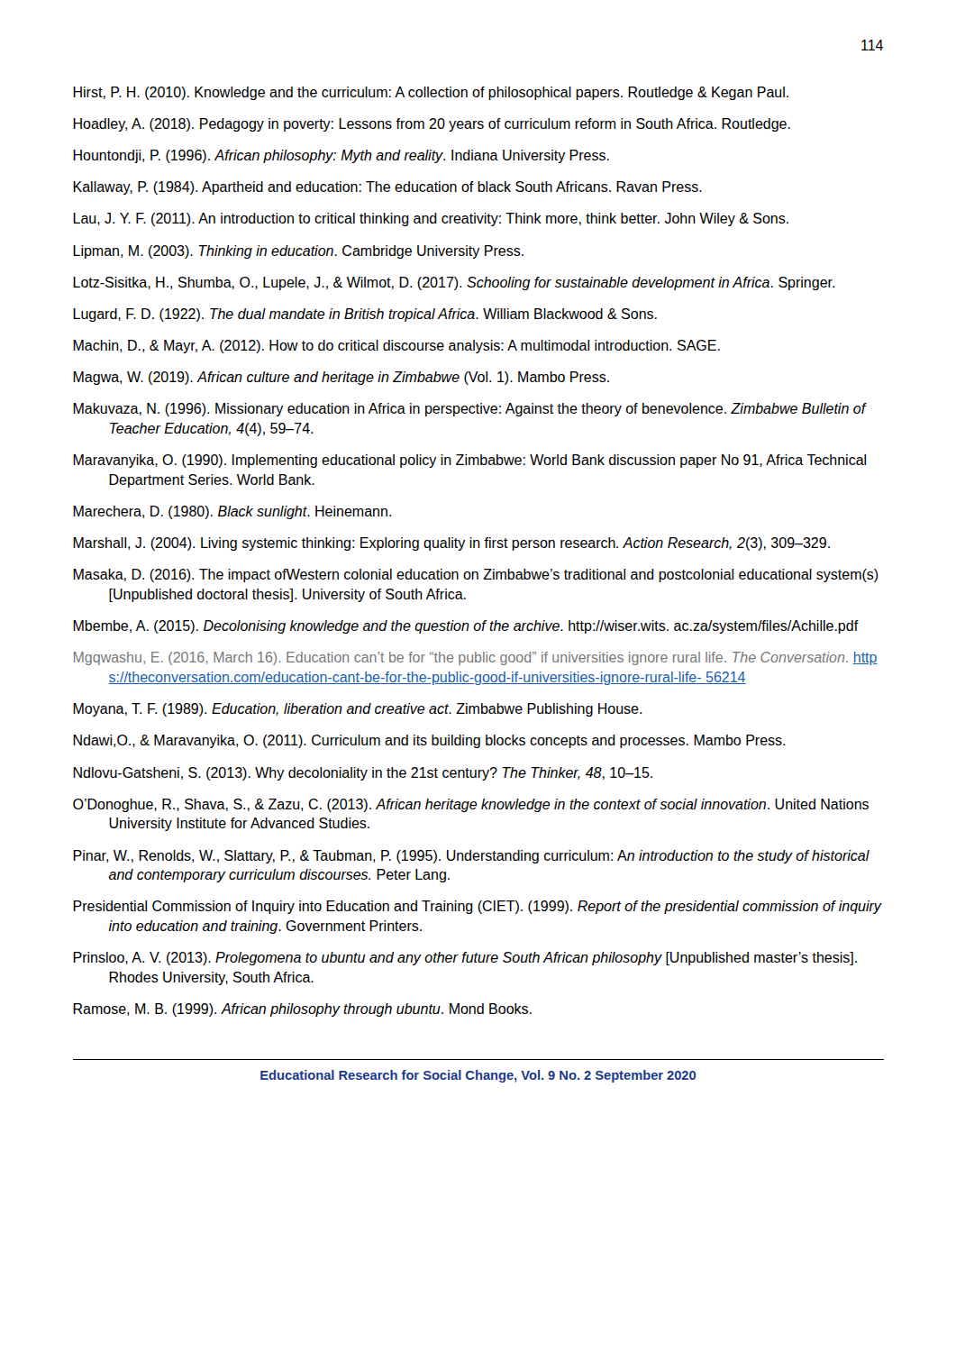114
Hirst, P. H. (2010). Knowledge and the curriculum: A collection of philosophical papers. Routledge & Kegan Paul.
Hoadley, A. (2018). Pedagogy in poverty: Lessons from 20 years of curriculum reform in South Africa. Routledge.
Hountondji, P. (1996). African philosophy: Myth and reality. Indiana University Press.
Kallaway, P. (1984). Apartheid and education: The education of black South Africans. Ravan Press.
Lau, J. Y. F. (2011). An introduction to critical thinking and creativity: Think more, think better. John Wiley & Sons.
Lipman, M. (2003). Thinking in education. Cambridge University Press.
Lotz-Sisitka, H., Shumba, O., Lupele, J., & Wilmot, D. (2017). Schooling for sustainable development in Africa. Springer.
Lugard, F. D. (1922). The dual mandate in British tropical Africa. William Blackwood & Sons.
Machin, D., & Mayr, A. (2012). How to do critical discourse analysis: A multimodal introduction. SAGE.
Magwa, W. (2019). African culture and heritage in Zimbabwe (Vol. 1). Mambo Press.
Makuvaza, N. (1996). Missionary education in Africa in perspective: Against the theory of benevolence. Zimbabwe Bulletin of Teacher Education, 4(4), 59–74.
Maravanyika, O. (1990). Implementing educational policy in Zimbabwe: World Bank discussion paper No 91, Africa Technical Department Series. World Bank.
Marechera, D. (1980). Black sunlight. Heinemann.
Marshall, J. (2004). Living systemic thinking: Exploring quality in first person research. Action Research, 2(3), 309–329.
Masaka, D. (2016). The impact ofWestern colonial education on Zimbabwe’s traditional and postcolonial educational system(s) [Unpublished doctoral thesis]. University of South Africa.
Mbembe, A. (2015). Decolonising knowledge and the question of the archive. http://wiser.wits. ac.za/system/files/Achille.pdf
Mgqwashu, E. (2016, March 16). Education can’t be for “the public good” if universities ignore rural life. The Conversation. https://theconversation.com/education-cant-be-for-the-public-good-if-universities-ignore-rural-life- 56214
Moyana, T. F. (1989). Education, liberation and creative act. Zimbabwe Publishing House.
Ndawi,O., & Maravanyika, O. (2011). Curriculum and its building blocks concepts and processes. Mambo Press.
Ndlovu-Gatsheni, S. (2013). Why decoloniality in the 21st century? The Thinker, 48, 10–15.
O’Donoghue, R., Shava, S., & Zazu, C. (2013). African heritage knowledge in the context of social innovation. United Nations University Institute for Advanced Studies.
Pinar, W., Renolds, W., Slattary, P., & Taubman, P. (1995). Understanding curriculum: An introduction to the study of historical and contemporary curriculum discourses. Peter Lang.
Presidential Commission of Inquiry into Education and Training (CIET). (1999). Report of the presidential commission of inquiry into education and training. Government Printers.
Prinsloo, A. V. (2013). Prolegomena to ubuntu and any other future South African philosophy [Unpublished master’s thesis]. Rhodes University, South Africa.
Ramose, M. B. (1999). African philosophy through ubuntu. Mond Books.
Educational Research for Social Change, Vol. 9 No. 2 September 2020